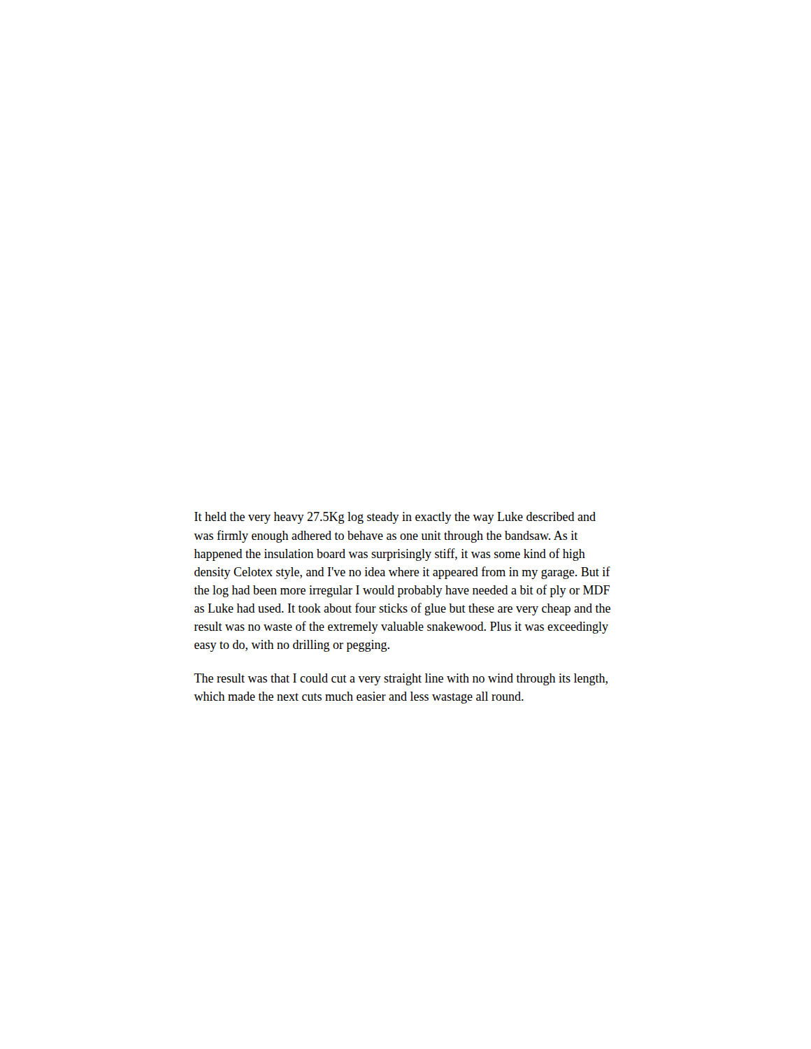It held the very heavy 27.5Kg log steady in exactly the way Luke described and was firmly enough adhered to behave as one unit through the bandsaw. As it happened the insulation board was surprisingly stiff, it was some kind of high density Celotex style, and I've no idea where it appeared from in my garage. But if the log had been more irregular I would probably have needed a bit of ply or MDF as Luke had used. It took about four sticks of glue but these are very cheap and the result was no waste of the extremely valuable snakewood. Plus it was exceedingly easy to do, with no drilling or pegging.
The result was that I could cut a very straight line with no wind through its length, which made the next cuts much easier and less wastage all round.